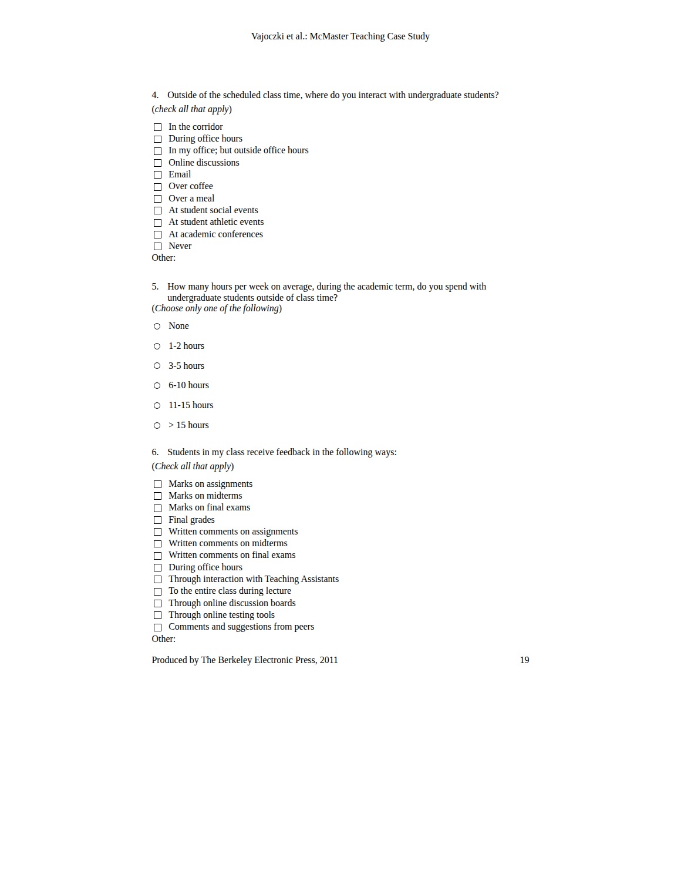Vajoczki et al.: McMaster Teaching Case Study
4. Outside of the scheduled class time, where do you interact with undergraduate students?
(check all that apply)
In the corridor
During office hours
In my office; but outside office hours
Online discussions
Email
Over coffee
Over a meal
At student social events
At student athletic events
At academic conferences
Never
Other:
5. How many hours per week on average, during the academic term, do you spend with undergraduate students outside of class time?
(Choose only one of the following)
None
1-2 hours
3-5 hours
6-10 hours
11-15 hours
> 15 hours
6. Students in my class receive feedback in the following ways:
(Check all that apply)
Marks on assignments
Marks on midterms
Marks on final exams
Final grades
Written comments on assignments
Written comments on midterms
Written comments on final exams
During office hours
Through interaction with Teaching Assistants
To the entire class during lecture
Through online discussion boards
Through online testing tools
Comments and suggestions from peers
Other:
Produced by The Berkeley Electronic Press, 2011 19